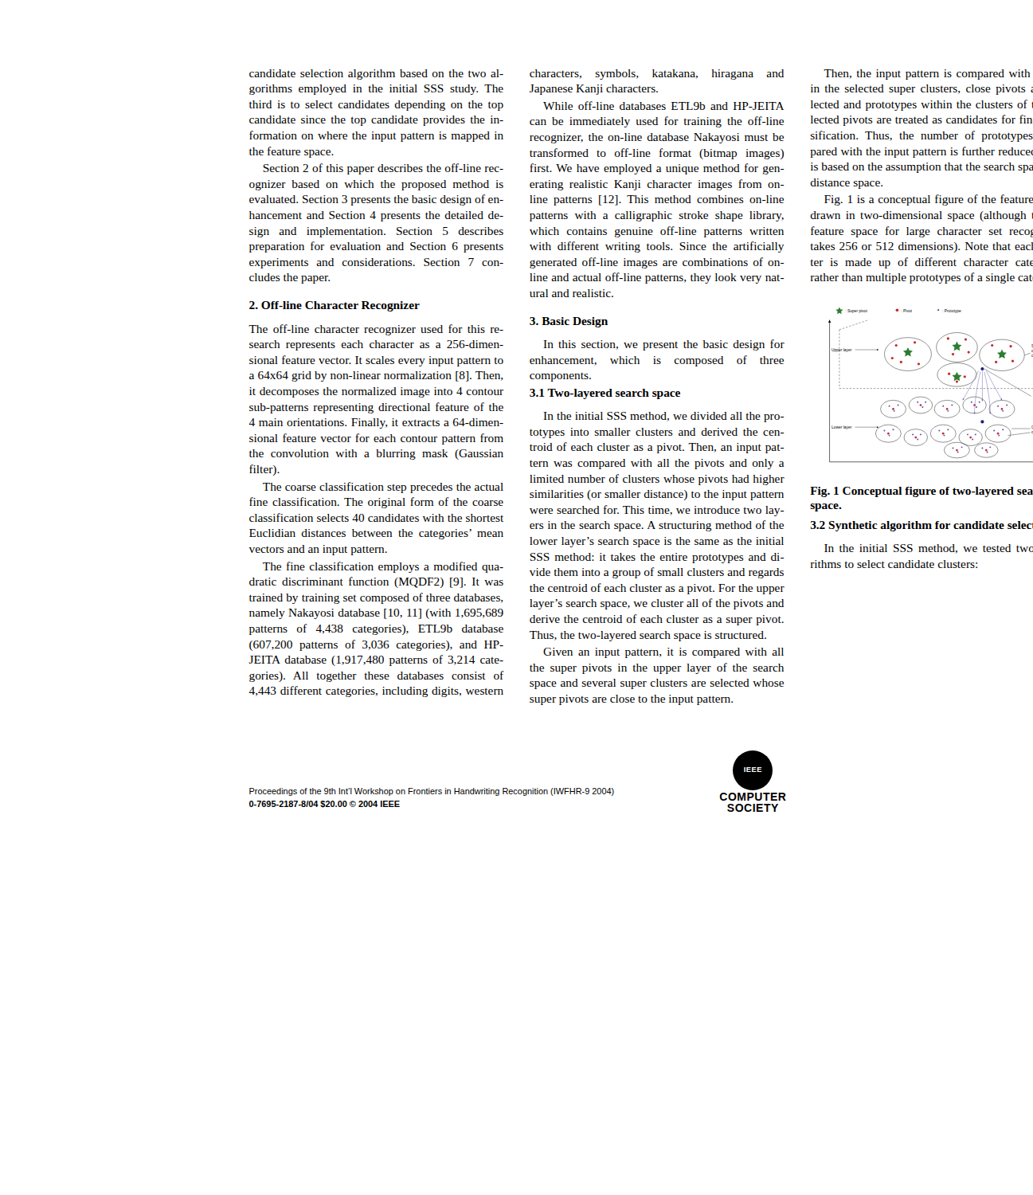candidate selection algorithm based on the two algorithms employed in the initial SSS study. The third is to select candidates depending on the top candidate since the top candidate provides the information on where the input pattern is mapped in the feature space.
Section 2 of this paper describes the off-line recognizer based on which the proposed method is evaluated. Section 3 presents the basic design of enhancement and Section 4 presents the detailed design and implementation. Section 5 describes preparation for evaluation and Section 6 presents experiments and considerations. Section 7 concludes the paper.
2. Off-line Character Recognizer
The off-line character recognizer used for this research represents each character as a 256-dimensional feature vector. It scales every input pattern to a 64x64 grid by non-linear normalization [8]. Then, it decomposes the normalized image into 4 contour sub-patterns representing directional feature of the 4 main orientations. Finally, it extracts a 64-dimensional feature vector for each contour pattern from the convolution with a blurring mask (Gaussian filter).
The coarse classification step precedes the actual fine classification. The original form of the coarse classification selects 40 candidates with the shortest Euclidian distances between the categories’ mean vectors and an input pattern.
The fine classification employs a modified quadratic discriminant function (MQDF2) [9]. It was trained by training set composed of three databases, namely Nakayosi database [10, 11] (with 1,695,689 patterns of 4,438 categories), ETL9b database (607,200 patterns of 3,036 categories), and HP-JEITA database (1,917,480 patterns of 3,214 categories). All together these databases consist of 4,443 different categories, including digits, western characters, symbols, katakana, hiragana and Japanese Kanji characters.
While off-line databases ETL9b and HP-JEITA can be immediately used for training the off-line recognizer, the on-line database Nakayosi must be transformed to off-line format (bitmap images) first. We have employed a unique method for generating realistic Kanji character images from on-line patterns [12]. This method combines on-line patterns with a calligraphic stroke shape library, which contains genuine off-line patterns written with different writing tools. Since the artificially generated off-line images are combinations of on-line and actual off-line patterns, they look very natural and realistic.
3. Basic Design
In this section, we present the basic design for enhancement, which is composed of three components.
3.1 Two-layered search space
In the initial SSS method, we divided all the prototypes into smaller clusters and derived the centroid of each cluster as a pivot. Then, an input pattern was compared with all the pivots and only a limited number of clusters whose pivots had higher similarities (or smaller distance) to the input pattern were searched for. This time, we introduce two layers in the search space. A structuring method of the lower layer’s search space is the same as the initial SSS method: it takes the entire prototypes and divide them into a group of small clusters and regards the centroid of each cluster as a pivot. For the upper layer’s search space, we cluster all of the pivots and derive the centroid of each cluster as a super pivot. Thus, the two-layered search space is structured.
Given an input pattern, it is compared with all the super pivots in the upper layer of the search space and several super clusters are selected whose super pivots are close to the input pattern.
Then, the input pattern is compared with pivots in the selected super clusters, close pivots are selected and prototypes within the clusters of the selected pivots are treated as candidates for fine classification. Thus, the number of prototypes compared with the input pattern is further reduced. This is based on the assumption that the search space is a distance space.
Fig. 1 is a conceptual figure of the feature space drawn in two-dimensional space (although typical feature space for large character set recognition takes 256 or 512 dimensions). Note that each cluster is made up of different character categories rather than multiple prototypes of a single category.
: Super pivot : Pivot : Prototype Upper layer Lower layer Super candidate cluster Input pattern Candidate clusters
Fig. 1 Conceptual figure of two-layered search space.
3.2 Synthetic algorithm for candidate selection
In the initial SSS method, we tested two algorithms to select candidate clusters:
Proceedings of the 9th Int’l Workshop on Frontiers in Handwriting Recognition (IWFHR-9 2004)
0-7695-2187-8/04 $20.00 © 2004 IEEE
IEEE
COMPUTER
SOCIETY